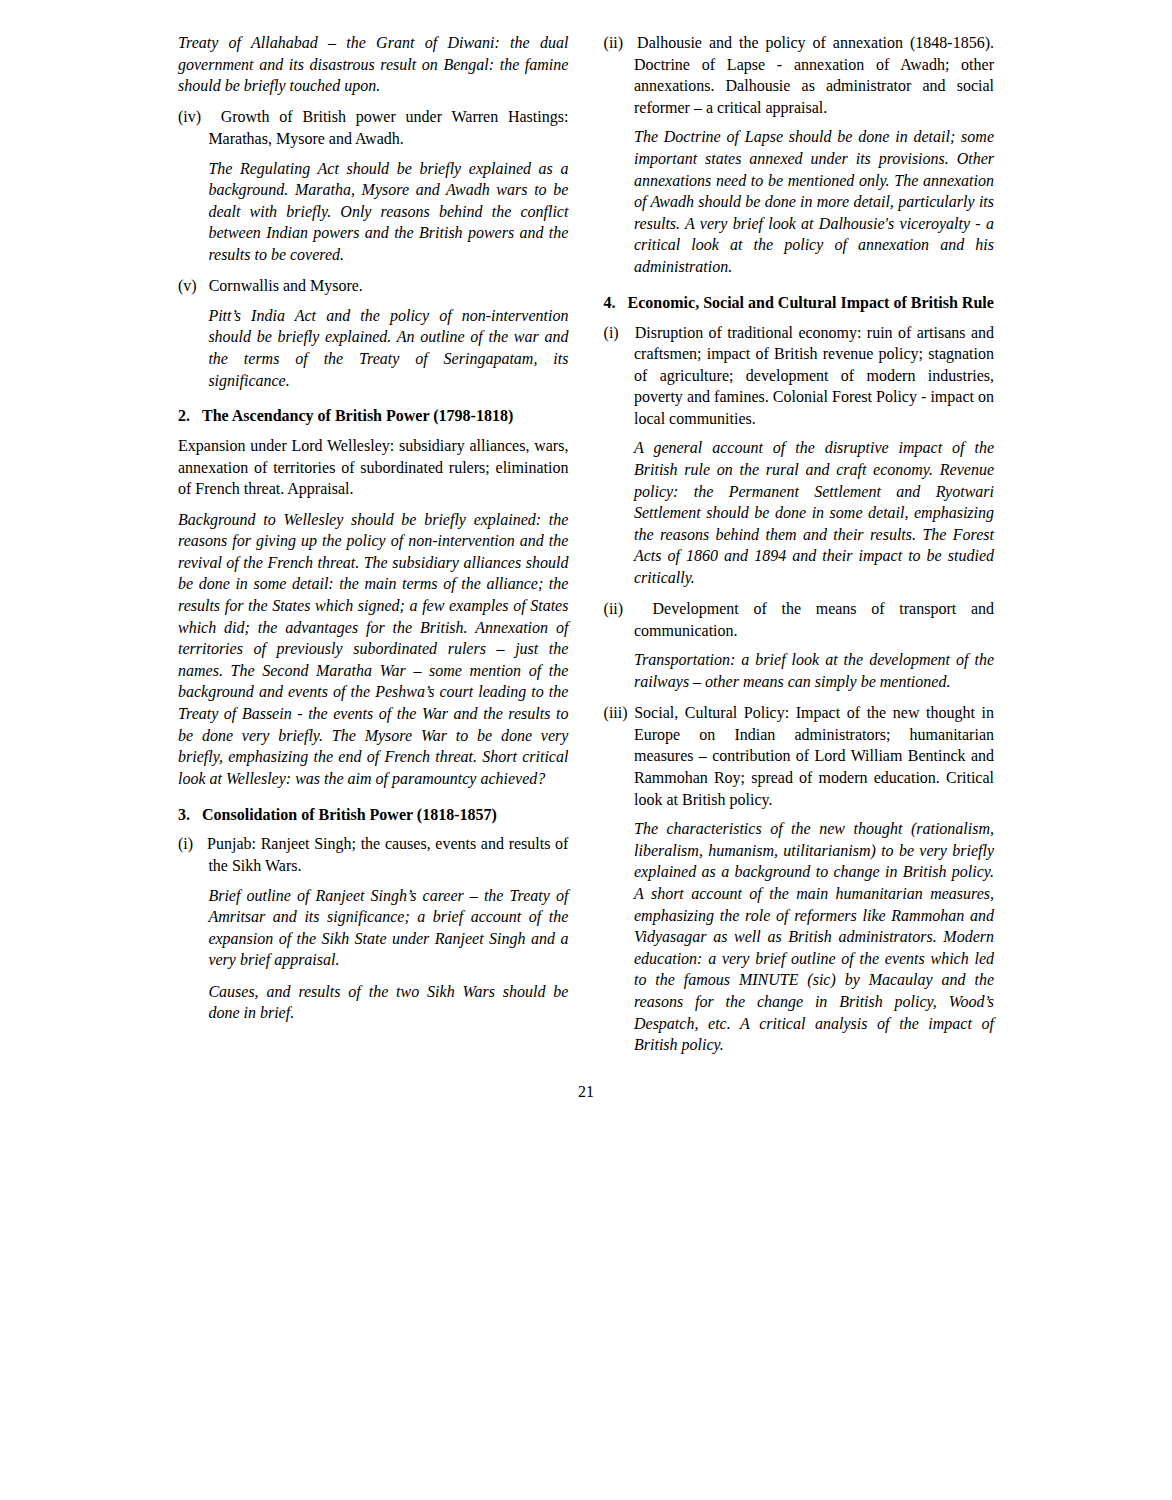Treaty of Allahabad – the Grant of Diwani: the dual government and its disastrous result on Bengal: the famine should be briefly touched upon.
(iv) Growth of British power under Warren Hastings: Marathas, Mysore and Awadh.
The Regulating Act should be briefly explained as a background. Maratha, Mysore and Awadh wars to be dealt with briefly. Only reasons behind the conflict between Indian powers and the British powers and the results to be covered.
(v) Cornwallis and Mysore.
Pitt’s India Act and the policy of non-intervention should be briefly explained. An outline of the war and the terms of the Treaty of Seringapatam, its significance.
2. The Ascendancy of British Power (1798-1818)
Expansion under Lord Wellesley: subsidiary alliances, wars, annexation of territories of subordinated rulers; elimination of French threat. Appraisal.
Background to Wellesley should be briefly explained: the reasons for giving up the policy of non-intervention and the revival of the French threat. The subsidiary alliances should be done in some detail: the main terms of the alliance; the results for the States which signed; a few examples of States which did; the advantages for the British. Annexation of territories of previously subordinated rulers – just the names. The Second Maratha War – some mention of the background and events of the Peshwa’s court leading to the Treaty of Bassein - the events of the War and the results to be done very briefly. The Mysore War to be done very briefly, emphasizing the end of French threat. Short critical look at Wellesley: was the aim of paramountcy achieved?
3. Consolidation of British Power (1818-1857)
(i) Punjab: Ranjeet Singh; the causes, events and results of the Sikh Wars.
Brief outline of Ranjeet Singh’s career – the Treaty of Amritsar and its significance; a brief account of the expansion of the Sikh State under Ranjeet Singh and a very brief appraisal.
Causes, and results of the two Sikh Wars should be done in brief.
(ii) Dalhousie and the policy of annexation (1848-1856). Doctrine of Lapse - annexation of Awadh; other annexations. Dalhousie as administrator and social reformer – a critical appraisal.
The Doctrine of Lapse should be done in detail; some important states annexed under its provisions. Other annexations need to be mentioned only. The annexation of Awadh should be done in more detail, particularly its results. A very brief look at Dalhousie's viceroyalty - a critical look at the policy of annexation and his administration.
4. Economic, Social and Cultural Impact of British Rule
(i) Disruption of traditional economy: ruin of artisans and craftsmen; impact of British revenue policy; stagnation of agriculture; development of modern industries, poverty and famines. Colonial Forest Policy - impact on local communities.
A general account of the disruptive impact of the British rule on the rural and craft economy. Revenue policy: the Permanent Settlement and Ryotwari Settlement should be done in some detail, emphasizing the reasons behind them and their results. The Forest Acts of 1860 and 1894 and their impact to be studied critically.
(ii) Development of the means of transport and communication.
Transportation: a brief look at the development of the railways – other means can simply be mentioned.
(iii) Social, Cultural Policy: Impact of the new thought in Europe on Indian administrators; humanitarian measures – contribution of Lord William Bentinck and Rammohan Roy; spread of modern education. Critical look at British policy.
The characteristics of the new thought (rationalism, liberalism, humanism, utilitarianism) to be very briefly explained as a background to change in British policy. A short account of the main humanitarian measures, emphasizing the role of reformers like Rammohan and Vidyasagar as well as British administrators. Modern education: a very brief outline of the events which led to the famous MINUTE (sic) by Macaulay and the reasons for the change in British policy, Wood’s Despatch, etc. A critical analysis of the impact of British policy.
21